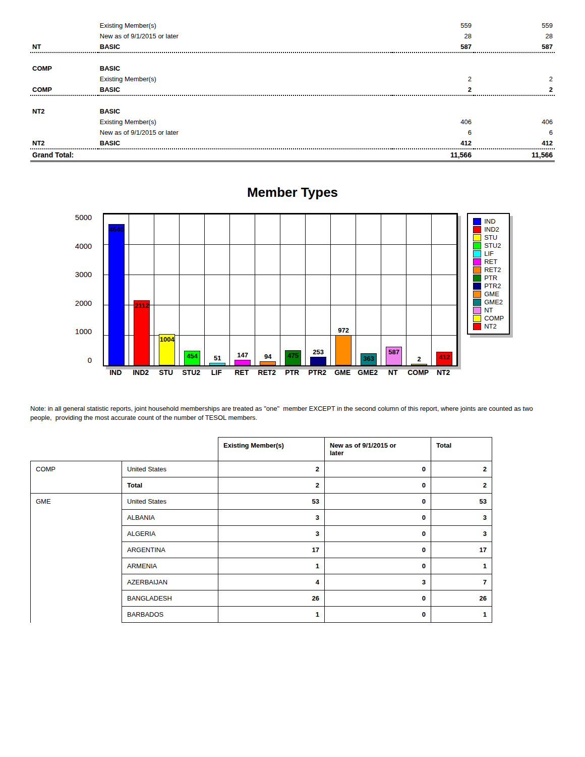| | Existing Member(s) | 559 | 559 |
| | New as of 9/1/2015 or later | 28 | 28 |
| NT | BASIC | 587 | 587 |
| COMP | BASIC | | |
| | Existing Member(s) | 2 | 2 |
| COMP | BASIC | 2 | 2 |
| NT2 | BASIC | | |
| | Existing Member(s) | 406 | 406 |
| | New as of 9/1/2015 or later | 6 | 6 |
| NT2 | BASIC | 412 | 412 |
| Grand Total: | 11,566 | 11,566 |
Member Types
5000
4000
3000
2000
1000
0
4640
2112
1004
454
51
147
94
475
253
972
363
587
2
412
IND
IND2
STU
STU2
LIF
RET
RET2
PTR
PTR2
GME
GME2
NT
COMP
NT2
IND
IND2
STU
STU2
LIF
RET
RET2
PTR
PTR2
GME
GME2
NT
COMP
NT2
Note: in all general statistic reports, joint household memberships are treated as "one" member EXCEPT in the second column of this report, where joints are counted as two people, providing the most accurate count of the number of TESOL members.
| | | Existing Member(s) | New as of 9/1/2015 or later | Total |
| COMP | United States | 2 | 0 | 2 |
| | Total | 2 | 0 | 2 |
| GME | United States | 53 | 0 | 53 |
| | ALBANIA | 3 | 0 | 3 |
| | ALGERIA | 3 | 0 | 3 |
| | ARGENTINA | 17 | 0 | 17 |
| | ARMENIA | 1 | 0 | 1 |
| | AZERBAIJAN | 4 | 3 | 7 |
| | BANGLADESH | 26 | 0 | 26 |
| | BARBADOS | 1 | 0 | 1 |